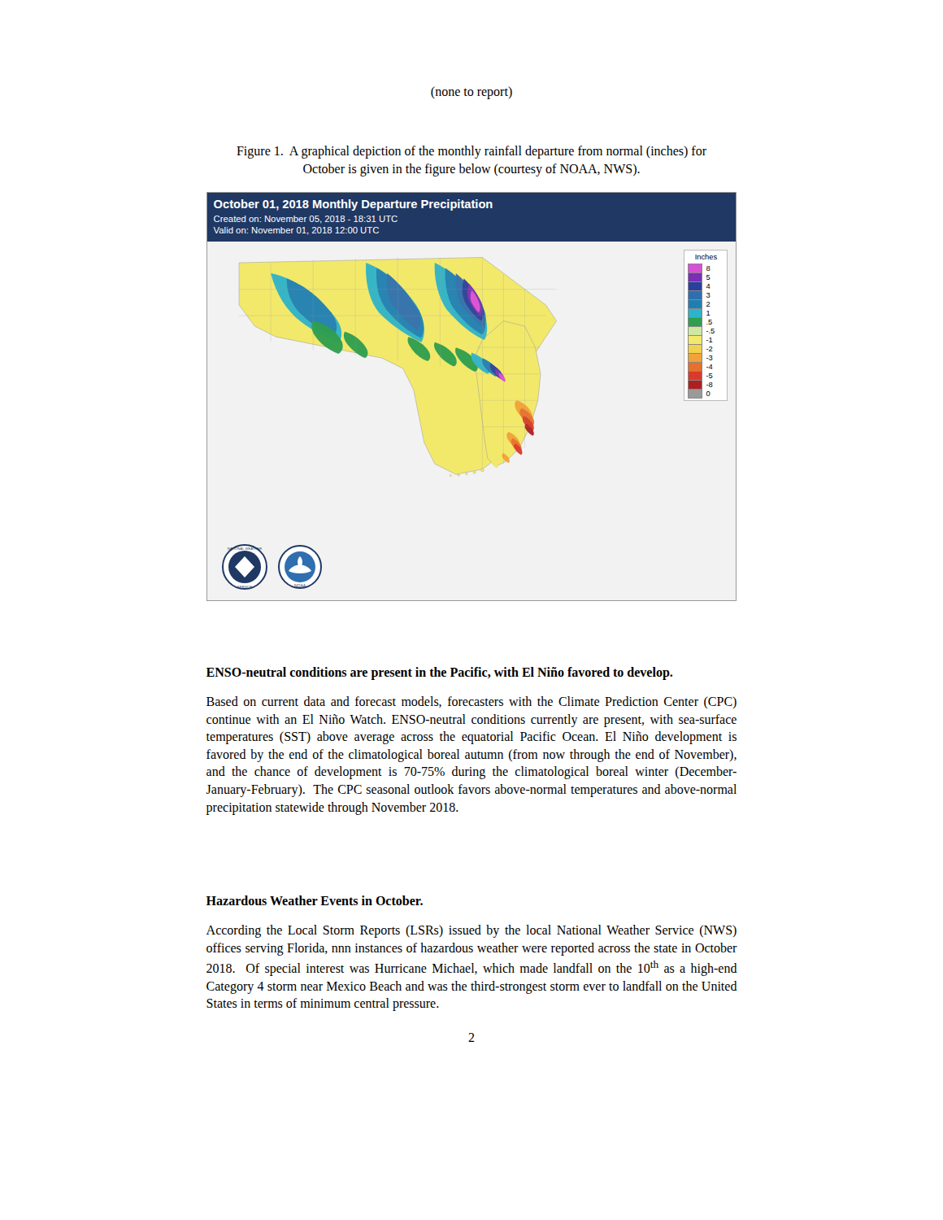(none to report)
Figure 1. A graphical depiction of the monthly rainfall departure from normal (inches) for October is given in the figure below (courtesy of NOAA, NWS).
October 01, 2018 Monthly Departure Precipitation
Created on: November 05, 2018 - 18:31 UTC
Valid on: November 01, 2018 12:00 UTC
Inches
8
5
4
3
2
1
.5
-.5
-1
-2
-3
-4
-5
-8
0
NATIONAL WEATHER SERVICE NOAA
ENSO-neutral conditions are present in the Pacific, with El Niño favored to develop.
Based on current data and forecast models, forecasters with the Climate Prediction Center (CPC) continue with an El Niño Watch. ENSO-neutral conditions currently are present, with sea-surface temperatures (SST) above average across the equatorial Pacific Ocean. El Niño development is favored by the end of the climatological boreal autumn (from now through the end of November), and the chance of development is 70-75% during the climatological boreal winter (December-January-February). The CPC seasonal outlook favors above-normal temperatures and above-normal precipitation statewide through November 2018.
Hazardous Weather Events in October.
According the Local Storm Reports (LSRs) issued by the local National Weather Service (NWS) offices serving Florida, nnn instances of hazardous weather were reported across the state in October 2018. Of special interest was Hurricane Michael, which made landfall on the 10th as a high-end Category 4 storm near Mexico Beach and was the third-strongest storm ever to landfall on the United States in terms of minimum central pressure.
2